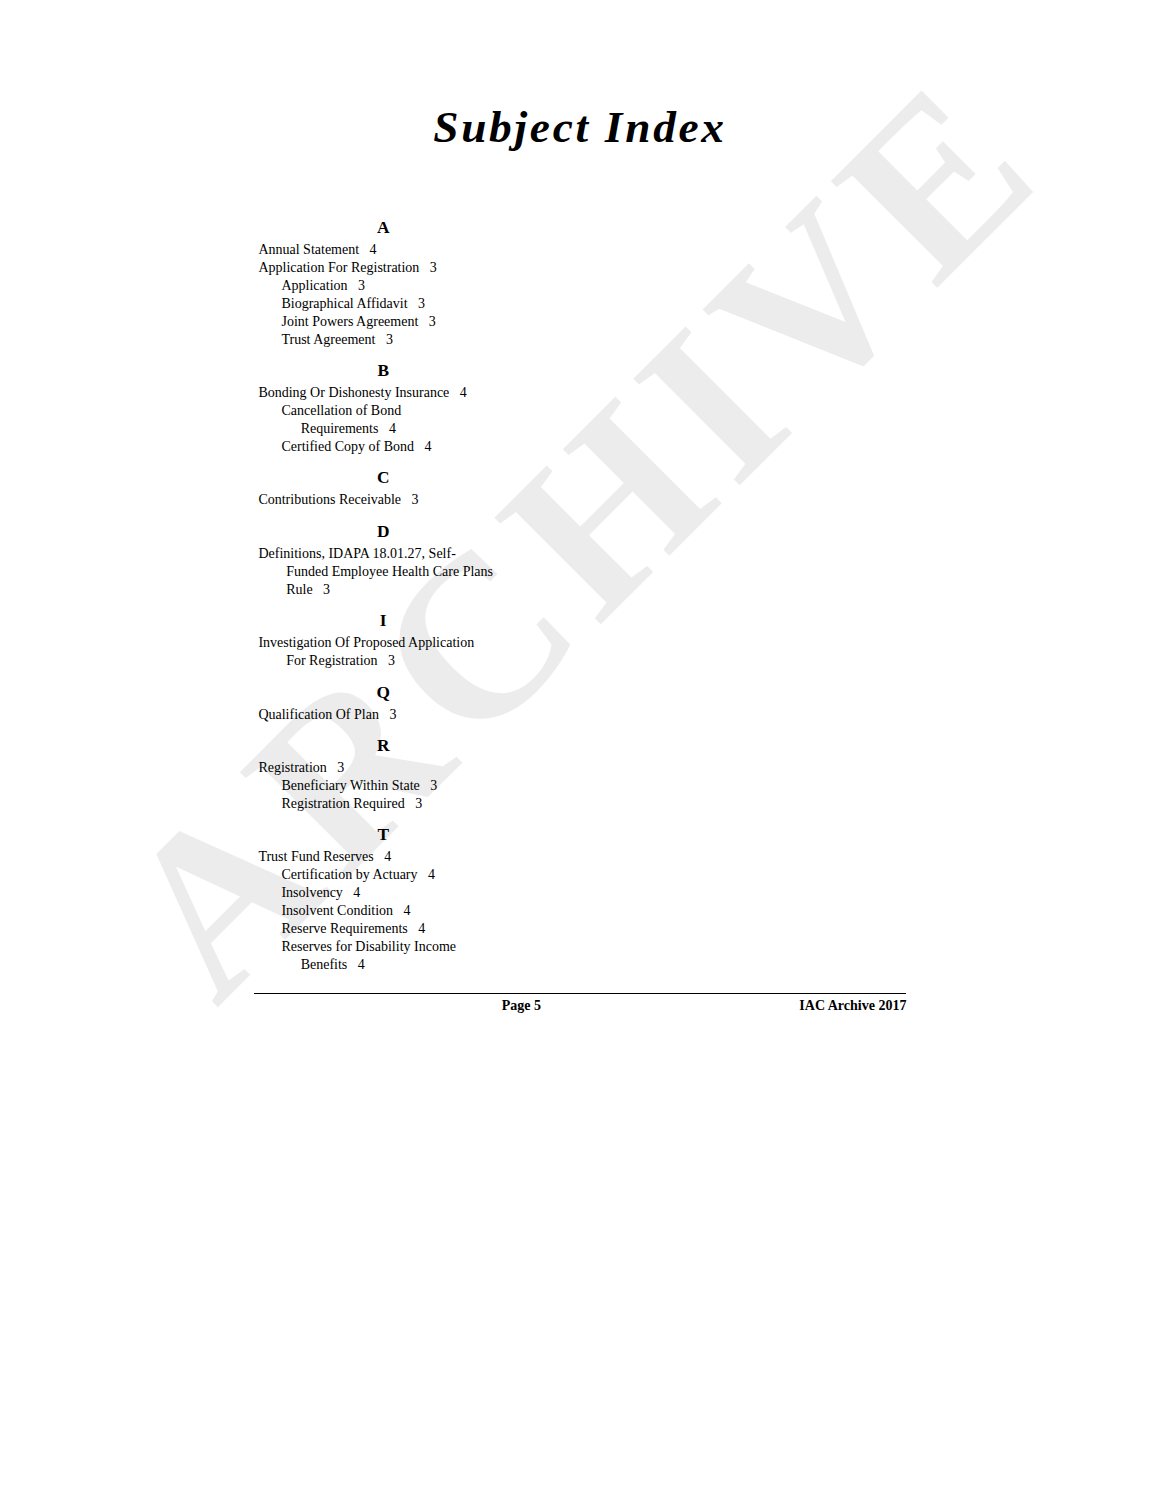ARCHIVE
Subject Index
A
Annual Statement 4
Application For Registration 3
Application 3
Biographical Affidavit 3
Joint Powers Agreement 3
Trust Agreement 3
B
Bonding Or Dishonesty Insurance 4
Cancellation of Bond
Requirements 4
Certified Copy of Bond 4
C
Contributions Receivable 3
D
Definitions, IDAPA 18.01.27, Self-
Funded Employee Health Care Plans
Rule 3
I
Investigation Of Proposed Application
For Registration 3
Q
Qualification Of Plan 3
R
Registration 3
Beneficiary Within State 3
Registration Required 3
T
Trust Fund Reserves 4
Certification by Actuary 4
Insolvency 4
Insolvent Condition 4
Reserve Requirements 4
Reserves for Disability Income
Benefits 4
Page 5 IAC Archive 2017